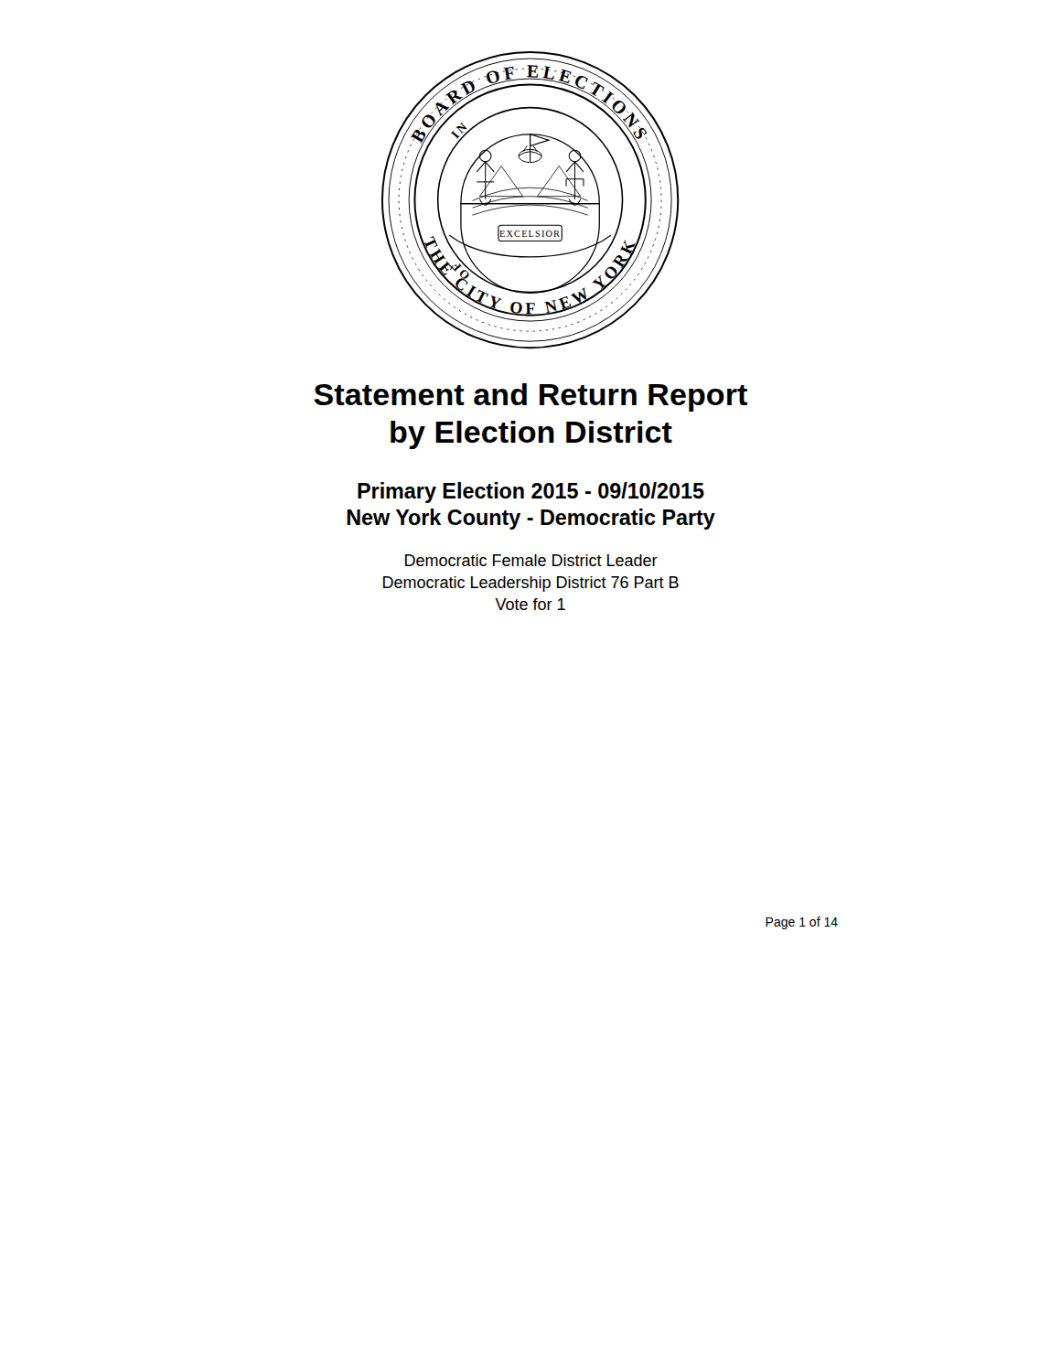BOARD OF ELECTIONS THE CITY OF NEW YORK IN OF EXCELSIOR
Statement and Return Report
by Election District
Primary Election 2015 - 09/10/2015
New York County - Democratic Party
Democratic Female District Leader
Democratic Leadership District 76 Part B
Vote for 1
Page 1 of 14